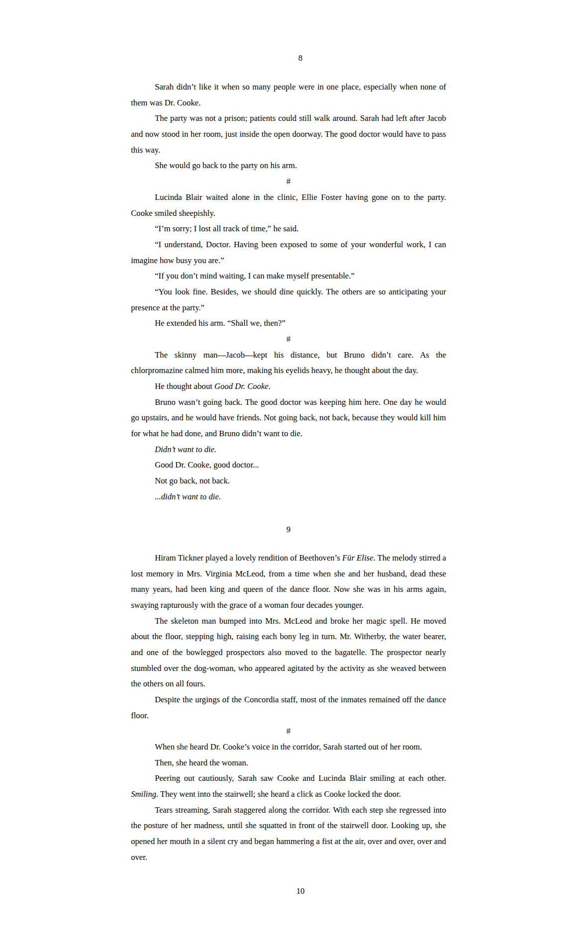8
Sarah didn’t like it when so many people were in one place, especially when none of them was Dr. Cooke.
The party was not a prison; patients could still walk around. Sarah had left after Jacob and now stood in her room, just inside the open doorway. The good doctor would have to pass this way.
She would go back to the party on his arm.
#
Lucinda Blair waited alone in the clinic, Ellie Foster having gone on to the party. Cooke smiled sheepishly.
“I’m sorry; I lost all track of time,” he said.
“I understand, Doctor. Having been exposed to some of your wonderful work, I can imagine how busy you are.”
“If you don’t mind waiting, I can make myself presentable.”
“You look fine. Besides, we should dine quickly. The others are so anticipating your presence at the party.”
He extended his arm. “Shall we, then?”
#
The skinny man—Jacob—kept his distance, but Bruno didn’t care. As the chlorpromazine calmed him more, making his eyelids heavy, he thought about the day.
He thought about Good Dr. Cooke.
Bruno wasn’t going back. The good doctor was keeping him here. One day he would go upstairs, and he would have friends. Not going back, not back, because they would kill him for what he had done, and Bruno didn’t want to die.
Didn’t want to die.
Good Dr. Cooke, good doctor...
Not go back, not back.
...didn’t want to die.
9
Hiram Tickner played a lovely rendition of Beethoven’s Für Elise. The melody stirred a lost memory in Mrs. Virginia McLeod, from a time when she and her husband, dead these many years, had been king and queen of the dance floor. Now she was in his arms again, swaying rapturously with the grace of a woman four decades younger.
The skeleton man bumped into Mrs. McLeod and broke her magic spell. He moved about the floor, stepping high, raising each bony leg in turn. Mr. Witherby, the water bearer, and one of the bowlegged prospectors also moved to the bagatelle. The prospector nearly stumbled over the dog-woman, who appeared agitated by the activity as she weaved between the others on all fours.
Despite the urgings of the Concordia staff, most of the inmates remained off the dance floor.
#
When she heard Dr. Cooke’s voice in the corridor, Sarah started out of her room.
Then, she heard the woman.
Peering out cautiously, Sarah saw Cooke and Lucinda Blair smiling at each other. Smiling. They went into the stairwell; she heard a click as Cooke locked the door.
Tears streaming, Sarah staggered along the corridor. With each step she regressed into the posture of her madness, until she squatted in front of the stairwell door. Looking up, she opened her mouth in a silent cry and began hammering a fist at the air, over and over, over and over.
10